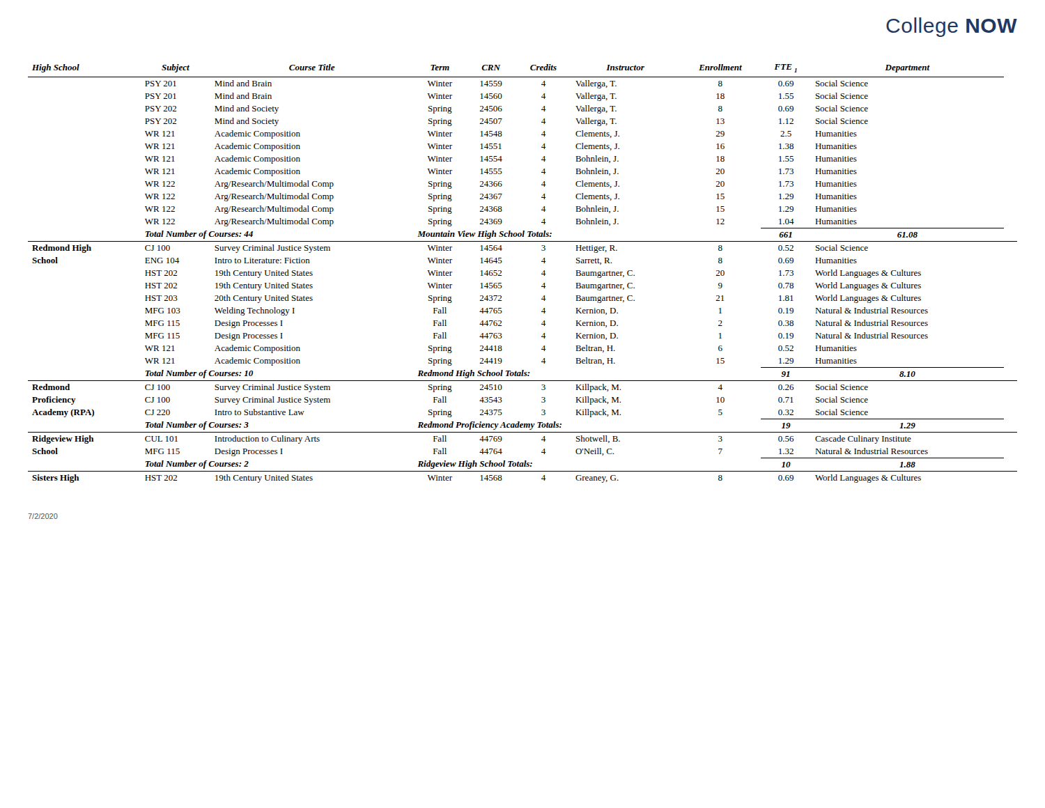College NOW
| High School | Subject | Course Title | Term | CRN | Credits | Instructor | Enrollment | FTE 1 | Department |
| --- | --- | --- | --- | --- | --- | --- | --- | --- | --- |
| | PSY 201 | Mind and Brain | Winter | 14559 | 4 | Vallerga, T. | 8 | 0.69 | Social Science |
| | PSY 201 | Mind and Brain | Winter | 14560 | 4 | Vallerga, T. | 18 | 1.55 | Social Science |
| | PSY 202 | Mind and Society | Spring | 24506 | 4 | Vallerga, T. | 8 | 0.69 | Social Science |
| | PSY 202 | Mind and Society | Spring | 24507 | 4 | Vallerga, T. | 13 | 1.12 | Social Science |
| | WR 121 | Academic Composition | Winter | 14548 | 4 | Clements, J. | 29 | 2.5 | Humanities |
| | WR 121 | Academic Composition | Winter | 14551 | 4 | Clements, J. | 16 | 1.38 | Humanities |
| | WR 121 | Academic Composition | Winter | 14554 | 4 | Bohnlein, J. | 18 | 1.55 | Humanities |
| | WR 121 | Academic Composition | Winter | 14555 | 4 | Bohnlein, J. | 20 | 1.73 | Humanities |
| | WR 122 | Arg/Research/Multimodal Comp | Spring | 24366 | 4 | Clements, J. | 20 | 1.73 | Humanities |
| | WR 122 | Arg/Research/Multimodal Comp | Spring | 24367 | 4 | Clements, J. | 15 | 1.29 | Humanities |
| | WR 122 | Arg/Research/Multimodal Comp | Spring | 24368 | 4 | Bohnlein, J. | 15 | 1.29 | Humanities |
| | WR 122 | Arg/Research/Multimodal Comp | Spring | 24369 | 4 | Bohnlein, J. | 12 | 1.04 | Humanities |
| | Total Number of Courses: 44 | Mountain View High School Totals: | 661 | 61.08 | |
| Redmond High | CJ 100 | Survey Criminal Justice System | Winter | 14564 | 3 | Hettiger, R. | 8 | 0.52 | Social Science |
| School | ENG 104 | Intro to Literature: Fiction | Winter | 14645 | 4 | Sarrett, R. | 8 | 0.69 | Humanities |
| | HST 202 | 19th Century United States | Winter | 14652 | 4 | Baumgartner, C. | 20 | 1.73 | World Languages & Cultures |
| | HST 202 | 19th Century United States | Winter | 14565 | 4 | Baumgartner, C. | 9 | 0.78 | World Languages & Cultures |
| | HST 203 | 20th Century United States | Spring | 24372 | 4 | Baumgartner, C. | 21 | 1.81 | World Languages & Cultures |
| | MFG 103 | Welding Technology I | Fall | 44765 | 4 | Kernion, D. | 1 | 0.19 | Natural & Industrial Resources |
| | MFG 115 | Design Processes I | Fall | 44762 | 4 | Kernion, D. | 2 | 0.38 | Natural & Industrial Resources |
| | MFG 115 | Design Processes I | Fall | 44763 | 4 | Kernion, D. | 1 | 0.19 | Natural & Industrial Resources |
| | WR 121 | Academic Composition | Spring | 24418 | 4 | Beltran, H. | 6 | 0.52 | Humanities |
| | WR 121 | Academic Composition | Spring | 24419 | 4 | Beltran, H. | 15 | 1.29 | Humanities |
| | Total Number of Courses: 10 | Redmond High School Totals: | 91 | 8.10 | |
| Redmond | CJ 100 | Survey Criminal Justice System | Spring | 24510 | 3 | Killpack, M. | 4 | 0.26 | Social Science |
| Proficiency | CJ 100 | Survey Criminal Justice System | Fall | 43543 | 3 | Killpack, M. | 10 | 0.71 | Social Science |
| Academy (RPA) | CJ 220 | Intro to Substantive Law | Spring | 24375 | 3 | Killpack, M. | 5 | 0.32 | Social Science |
| | Total Number of Courses: 3 | Redmond Proficiency Academy Totals: | 19 | 1.29 | |
| Ridgeview High | CUL 101 | Introduction to Culinary Arts | Fall | 44769 | 4 | Shotwell, B. | 3 | 0.56 | Cascade Culinary Institute |
| School | MFG 115 | Design Processes I | Fall | 44764 | 4 | O'Neill, C. | 7 | 1.32 | Natural & Industrial Resources |
| | Total Number of Courses: 2 | Ridgeview High School Totals: | 10 | 1.88 | |
| Sisters High | HST 202 | 19th Century United States | Winter | 14568 | 4 | Greaney, G. | 8 | 0.69 | World Languages & Cultures |
7/2/2020